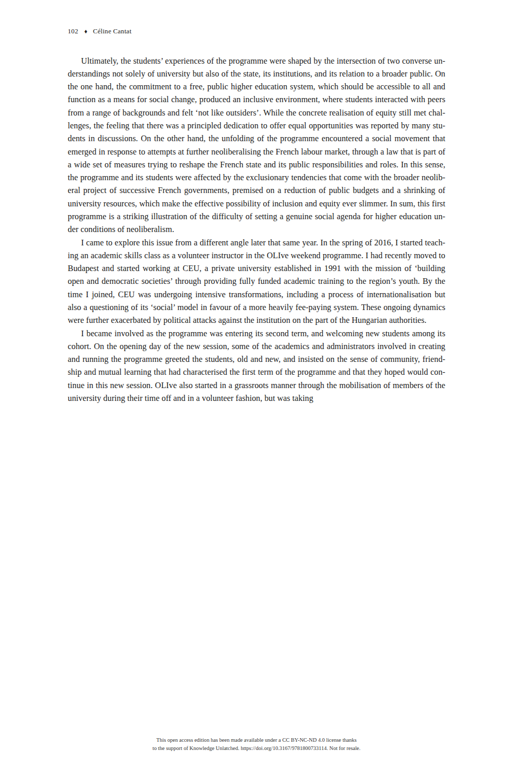102♦Céline Cantat
Ultimately, the students’ experiences of the programme were shaped by the intersection of two converse understandings not solely of university but also of the state, its institutions, and its relation to a broader public. On the one hand, the commitment to a free, public higher education system, which should be accessible to all and function as a means for social change, produced an inclusive environment, where students interacted with peers from a range of backgrounds and felt ‘not like outsiders’. While the concrete realisation of equity still met challenges, the feeling that there was a principled dedication to offer equal opportunities was reported by many students in discussions. On the other hand, the unfolding of the programme encountered a social movement that emerged in response to attempts at further neoliberalising the French labour market, through a law that is part of a wide set of measures trying to reshape the French state and its public responsibilities and roles. In this sense, the programme and its students were affected by the exclusionary tendencies that come with the broader neoliberal project of successive French governments, premised on a reduction of public budgets and a shrinking of university resources, which make the effective possibility of inclusion and equity ever slimmer. In sum, this first programme is a striking illustration of the difficulty of setting a genuine social agenda for higher education under conditions of neoliberalism.
I came to explore this issue from a different angle later that same year. In the spring of 2016, I started teaching an academic skills class as a volunteer instructor in the OLIve weekend programme. I had recently moved to Budapest and started working at CEU, a private university established in 1991 with the mission of ‘building open and democratic societies’ through providing fully funded academic training to the region’s youth. By the time I joined, CEU was undergoing intensive transformations, including a process of internationalisation but also a questioning of its ‘social’ model in favour of a more heavily fee-paying system. These ongoing dynamics were further exacerbated by political attacks against the institution on the part of the Hungarian authorities.
I became involved as the programme was entering its second term, and welcoming new students among its cohort. On the opening day of the new session, some of the academics and administrators involved in creating and running the programme greeted the students, old and new, and insisted on the sense of community, friendship and mutual learning that had characterised the first term of the programme and that they hoped would continue in this new session. OLIve also started in a grassroots manner through the mobilisation of members of the university during their time off and in a volunteer fashion, but was taking
This open access edition has been made available under a CC BY-NC-ND 4.0 license thanks
to the support of Knowledge Unlatched. https://doi.org/10.3167/9781800733114. Not for resale.